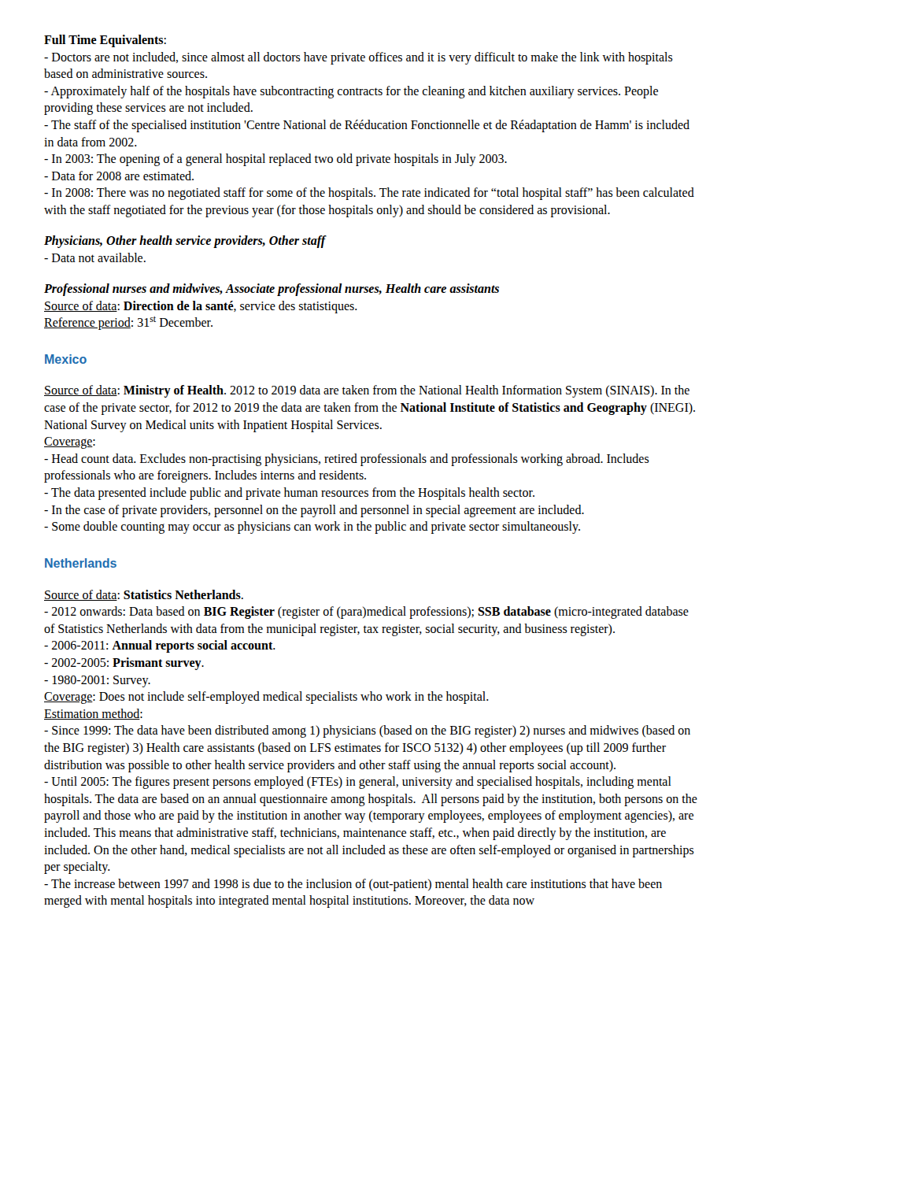Full Time Equivalents:
- Doctors are not included, since almost all doctors have private offices and it is very difficult to make the link with hospitals based on administrative sources.
- Approximately half of the hospitals have subcontracting contracts for the cleaning and kitchen auxiliary services. People providing these services are not included.
- The staff of the specialised institution 'Centre National de Rééducation Fonctionnelle et de Réadaptation de Hamm' is included in data from 2002.
- In 2003: The opening of a general hospital replaced two old private hospitals in July 2003.
- Data for 2008 are estimated.
- In 2008: There was no negotiated staff for some of the hospitals. The rate indicated for “total hospital staff” has been calculated with the staff negotiated for the previous year (for those hospitals only) and should be considered as provisional.
Physicians, Other health service providers, Other staff
- Data not available.
Professional nurses and midwives, Associate professional nurses, Health care assistants
Source of data: Direction de la santé, service des statistiques.
Reference period: 31st December.
Mexico
Source of data: Ministry of Health. 2012 to 2019 data are taken from the National Health Information System (SINAIS). In the case of the private sector, for 2012 to 2019 the data are taken from the National Institute of Statistics and Geography (INEGI). National Survey on Medical units with Inpatient Hospital Services.
Coverage:
- Head count data. Excludes non-practising physicians, retired professionals and professionals working abroad. Includes professionals who are foreigners. Includes interns and residents.
- The data presented include public and private human resources from the Hospitals health sector.
- In the case of private providers, personnel on the payroll and personnel in special agreement are included.
- Some double counting may occur as physicians can work in the public and private sector simultaneously.
Netherlands
Source of data: Statistics Netherlands.
- 2012 onwards: Data based on BIG Register (register of (para)medical professions); SSB database (micro-integrated database of Statistics Netherlands with data from the municipal register, tax register, social security, and business register).
- 2006-2011: Annual reports social account.
- 2002-2005: Prismant survey.
- 1980-2001: Survey.
Coverage: Does not include self-employed medical specialists who work in the hospital.
Estimation method:
- Since 1999: The data have been distributed among 1) physicians (based on the BIG register) 2) nurses and midwives (based on the BIG register) 3) Health care assistants (based on LFS estimates for ISCO 5132) 4) other employees (up till 2009 further distribution was possible to other health service providers and other staff using the annual reports social account).
- Until 2005: The figures present persons employed (FTEs) in general, university and specialised hospitals, including mental hospitals. The data are based on an annual questionnaire among hospitals. All persons paid by the institution, both persons on the payroll and those who are paid by the institution in another way (temporary employees, employees of employment agencies), are included. This means that administrative staff, technicians, maintenance staff, etc., when paid directly by the institution, are included. On the other hand, medical specialists are not all included as these are often self-employed or organised in partnerships per specialty.
- The increase between 1997 and 1998 is due to the inclusion of (out-patient) mental health care institutions that have been merged with mental hospitals into integrated mental hospital institutions. Moreover, the data now